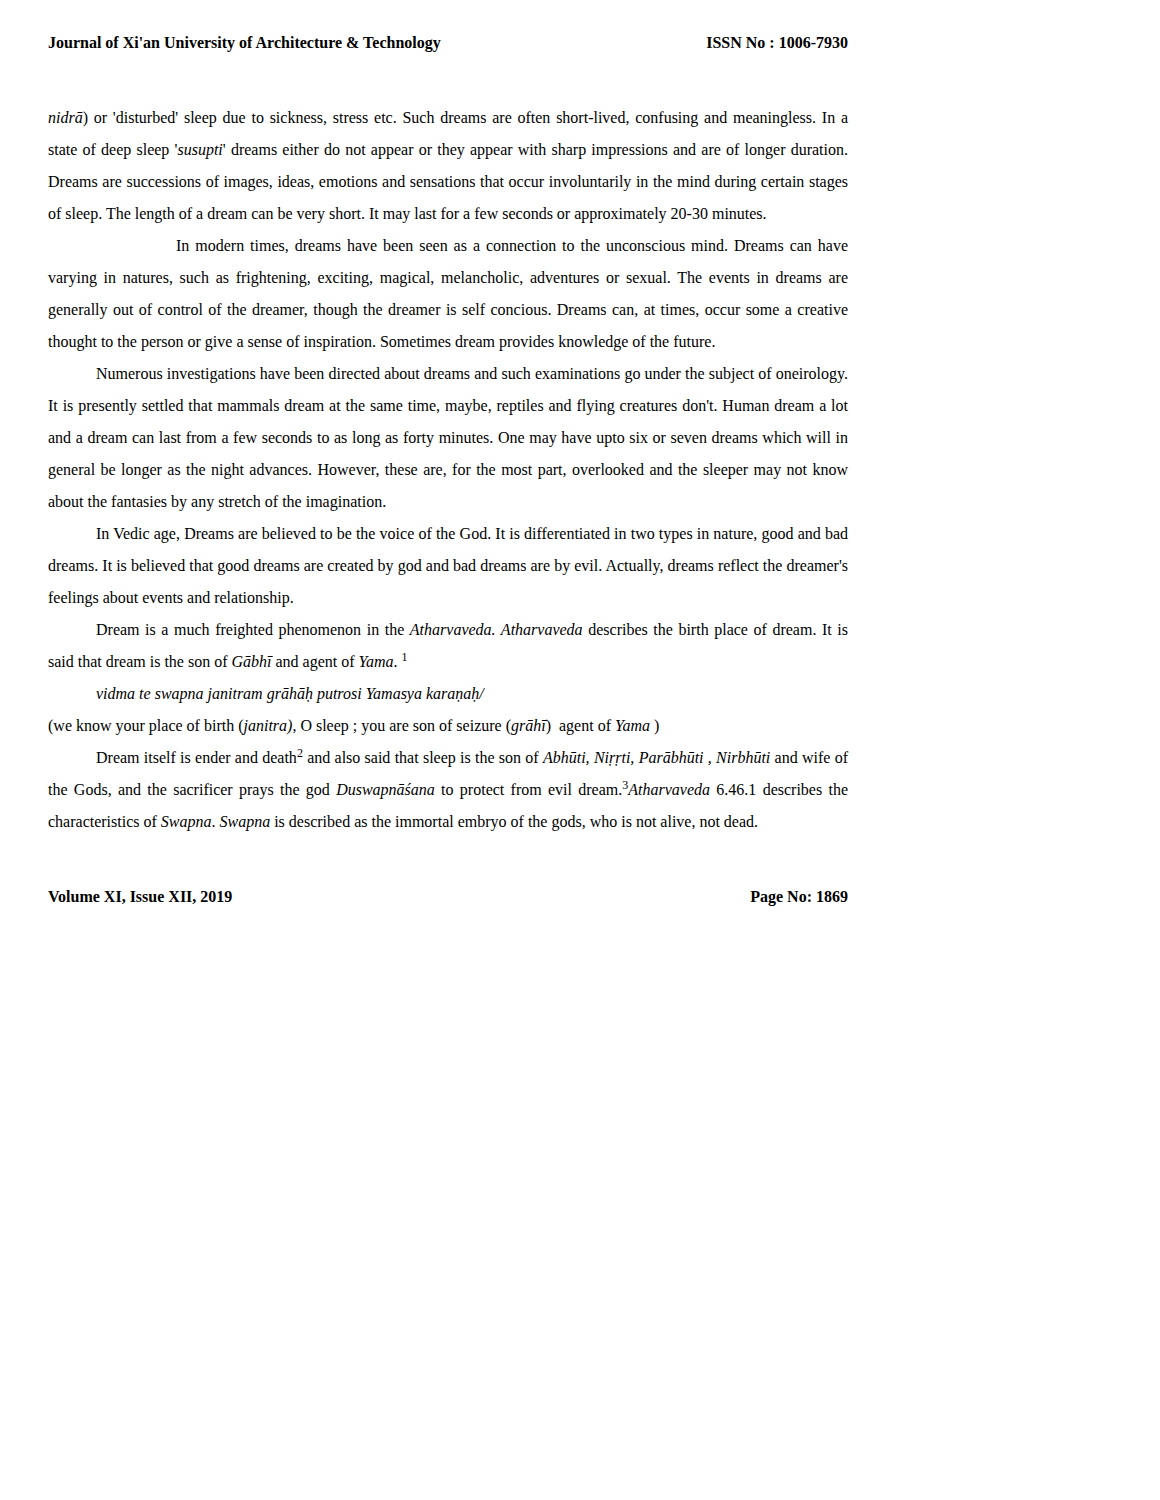Journal of Xi'an University of Architecture & Technology ISSN No : 1006-7930
nidrā) or 'disturbed' sleep due to sickness, stress etc. Such dreams are often short-lived, confusing and meaningless. In a state of deep sleep 'susupti' dreams either do not appear or they appear with sharp impressions and are of longer duration. Dreams are successions of images, ideas, emotions and sensations that occur involuntarily in the mind during certain stages of sleep. The length of a dream can be very short. It may last for a few seconds or approximately 20-30 minutes.
In modern times, dreams have been seen as a connection to the unconscious mind. Dreams can have varying in natures, such as frightening, exciting, magical, melancholic, adventures or sexual. The events in dreams are generally out of control of the dreamer, though the dreamer is self concious. Dreams can, at times, occur some a creative thought to the person or give a sense of inspiration. Sometimes dream provides knowledge of the future.
Numerous investigations have been directed about dreams and such examinations go under the subject of oneirology. It is presently settled that mammals dream at the same time, maybe, reptiles and flying creatures don't. Human dream a lot and a dream can last from a few seconds to as long as forty minutes. One may have upto six or seven dreams which will in general be longer as the night advances. However, these are, for the most part, overlooked and the sleeper may not know about the fantasies by any stretch of the imagination.
In Vedic age, Dreams are believed to be the voice of the God. It is differentiated in two types in nature, good and bad dreams. It is believed that good dreams are created by god and bad dreams are by evil. Actually, dreams reflect the dreamer's feelings about events and relationship.
Dream is a much freighted phenomenon in the Atharvaveda. Atharvaveda describes the birth place of dream. It is said that dream is the son of Gābhī and agent of Yama. 1
vidma te swapna janitram grāhāḥ putrosi Yamasya karaṇaḥ/
(we know your place of birth (janitra), O sleep ; you are son of seizure (grāhī) agent of Yama )
Dream itself is ender and death2 and also said that sleep is the son of Abhūti, Niṛṛti, Parābhūti , Nirbhūti and wife of the Gods, and the sacrificer prays the god Duswapnāśana to protect from evil dream.3Atharvaveda 6.46.1 describes the characteristics of Swapna. Swapna is described as the immortal embryo of the gods, who is not alive, not dead.
Volume XI, Issue XII, 2019 Page No: 1869